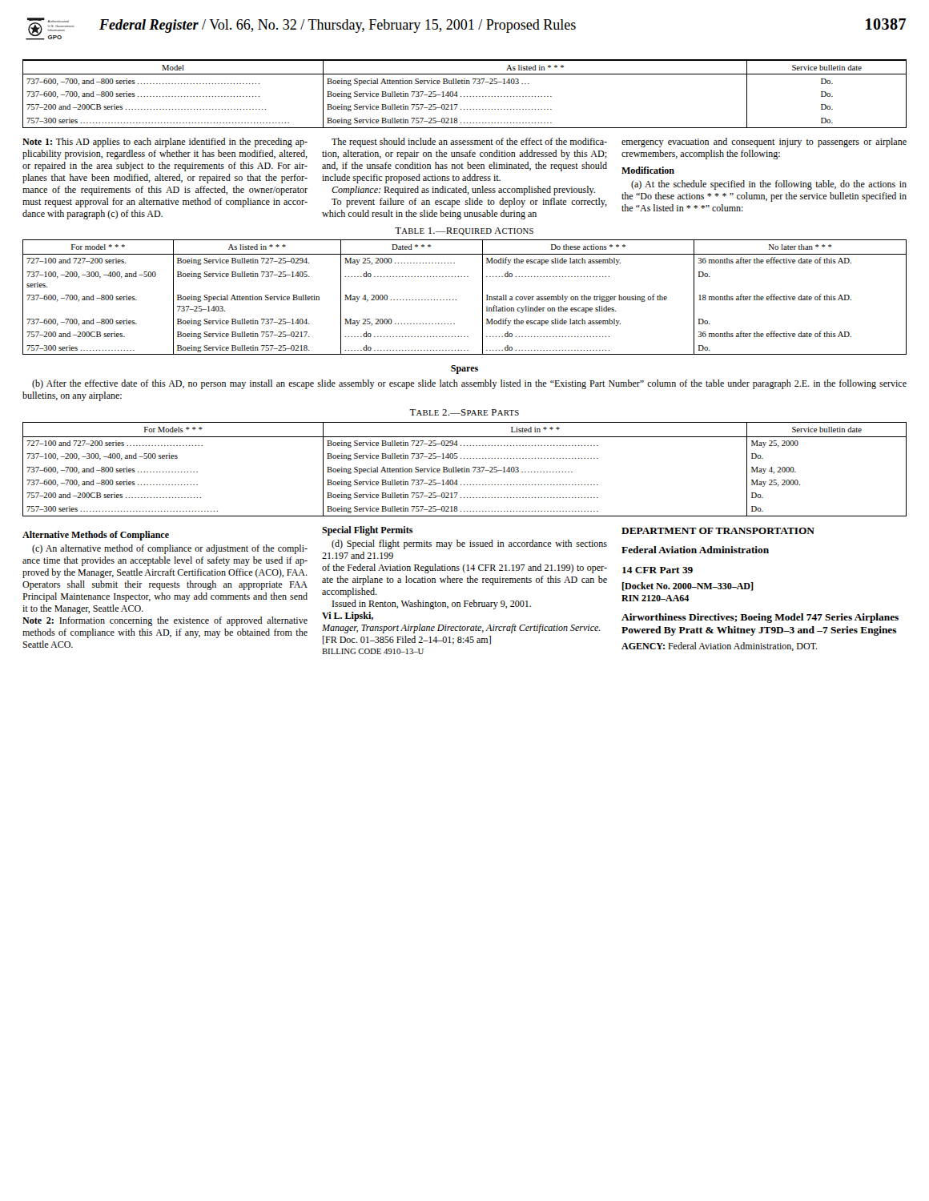Authenticated U.S. Government Information GPO
Federal Register / Vol. 66, No. 32 / Thursday, February 15, 2001 / Proposed Rules
10387
| Model | As listed in * * * | Service bulletin date |
| --- | --- | --- |
| 737–600, –700, and –800 series ........................................ | Boeing Special Attention Service Bulletin 737–25–1403 ... | Do. |
| 737–600, –700, and –800 series ........................................ | Boeing Service Bulletin 737–25–1404 .............................. | Do. |
| 757–200 and –200CB series .............................................. | Boeing Service Bulletin 757–25–0217 .............................. | Do. |
| 757–300 series .................................................................... | Boeing Service Bulletin 757–25–0218 .............................. | Do. |
Note 1: This AD applies to each airplane identified in the preceding applicability provision, regardless of whether it has been modified, altered, or repaired in the area subject to the requirements of this AD. For airplanes that have been modified, altered, or repaired so that the performance of the requirements of this AD is affected, the owner/operator must request approval for an alternative method of compliance in accordance with paragraph (c) of this AD.
The request should include an assessment of the effect of the modification, alteration, or repair on the unsafe condition addressed by this AD; and, if the unsafe condition has not been eliminated, the request should include specific proposed actions to address it.
Compliance: Required as indicated, unless accomplished previously.
To prevent failure of an escape slide to deploy or inflate correctly, which could result in the slide being unusable during an
emergency evacuation and consequent injury to passengers or airplane crewmembers, accomplish the following:
Modification
(a) At the schedule specified in the following table, do the actions in the “Do these actions * * * ” column, per the service bulletin specified in the “As listed in * * *” column:
TABLE 1.—REQUIRED ACTIONS
| For model * * * | As listed in * * * | Dated * * * | Do these actions * * * | No later than * * * |
| --- | --- | --- | --- | --- |
| 727–100 and 727–200 series. | Boeing Service Bulletin 727–25–0294. | May 25, 2000 .................... | Modify the escape slide latch assembly. | 36 months after the effective date of this AD. |
| 737–100, –200, –300, –400, and –500 series. | Boeing Service Bulletin 737–25–1405. | ...... do ............................... | ...... do ............................... | Do. |
| 737–600, –700, and –800 series. | Boeing Special Attention Service Bulletin 737–25–1403. | May 4, 2000 ...................... | Install a cover assembly on the trigger housing of the inflation cylinder on the escape slides. | 18 months after the effective date of this AD. |
| 737–600, –700, and –800 series. | Boeing Service Bulletin 737–25–1404. | May 25, 2000 .................... | Modify the escape slide latch assembly. | Do. |
| 757–200 and –200CB series. | Boeing Service Bulletin 757–25–0217. | ...... do ............................... | ...... do ............................... | 36 months after the effective date of this AD. |
| 757–300 series .................. | Boeing Service Bulletin 757–25–0218. | ...... do ............................... | ...... do ............................... | Do. |
Spares
(b) After the effective date of this AD, no person may install an escape slide assembly or escape slide latch assembly listed in the “Existing Part Number” column of the table under paragraph 2.E. in the following service bulletins, on any airplane:
TABLE 2.—SPARE PARTS
| For Models * * * | Listed in * * * | Service bulletin date |
| --- | --- | --- |
| 727–100 and 727–200 series ......................... | Boeing Service Bulletin 727–25–0294 ............................................. | May 25, 2000 |
| 737–100, –200, –300, –400, and –500 series | Boeing Service Bulletin 737–25–1405 ............................................. | Do. |
| 737–600, –700, and –800 series .................... | Boeing Special Attention Service Bulletin 737–25–1403 ................. | May 4, 2000. |
| 737–600, –700, and –800 series .................... | Boeing Service Bulletin 737–25–1404 ............................................. | May 25, 2000. |
| 757–200 and –200CB series ......................... | Boeing Service Bulletin 757–25–0217 ............................................. | Do. |
| 757–300 series ............................................. | Boeing Service Bulletin 757–25–0218 ............................................. | Do. |
Alternative Methods of Compliance
(c) An alternative method of compliance or adjustment of the compliance time that provides an acceptable level of safety may be used if approved by the Manager, Seattle Aircraft Certification Office (ACO), FAA. Operators shall submit their requests through an appropriate FAA Principal Maintenance Inspector, who may add comments and then send it to the Manager, Seattle ACO.
Note 2: Information concerning the existence of approved alternative methods of compliance with this AD, if any, may be obtained from the Seattle ACO.
Special Flight Permits
(d) Special flight permits may be issued in accordance with sections 21.197 and 21.199
of the Federal Aviation Regulations (14 CFR 21.197 and 21.199) to operate the airplane to a location where the requirements of this AD can be accomplished.
Issued in Renton, Washington, on February 9, 2001.
Vi L. Lipski,
Manager, Transport Airplane Directorate, Aircraft Certification Service.
[FR Doc. 01–3856 Filed 2–14–01; 8:45 am]
BILLING CODE 4910–13–U
DEPARTMENT OF TRANSPORTATION
Federal Aviation Administration
14 CFR Part 39
[Docket No. 2000–NM–330–AD]
RIN 2120–AA64
Airworthiness Directives; Boeing Model 747 Series Airplanes Powered By Pratt & Whitney JT9D–3 and –7 Series Engines
AGENCY: Federal Aviation Administration, DOT.